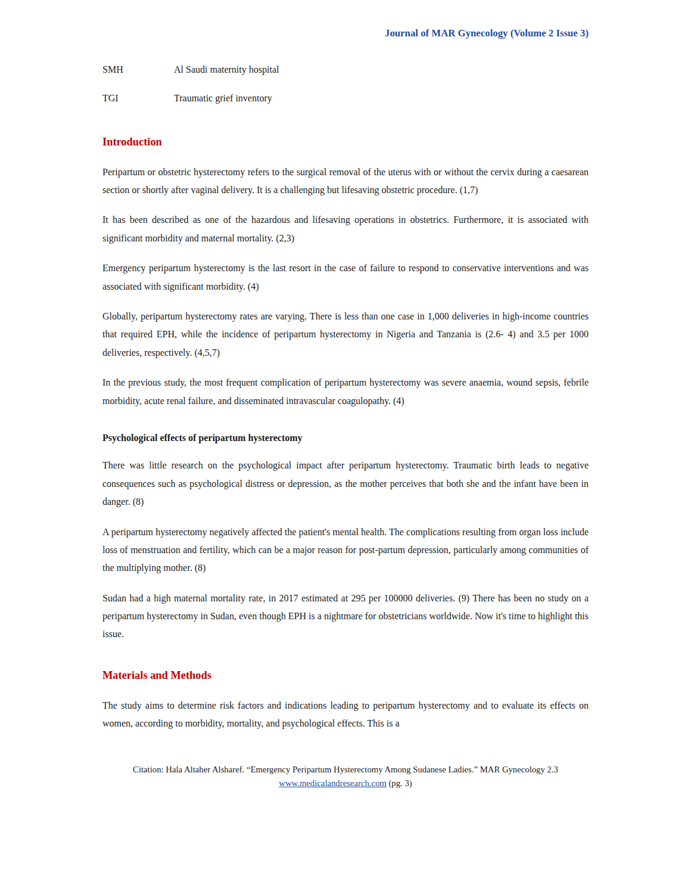Journal of MAR Gynecology (Volume 2 Issue 3)
SMH
Al Saudi maternity hospital
TGI
Traumatic grief inventory
Introduction
Peripartum or obstetric hysterectomy refers to the surgical removal of the uterus with or without the cervix during a caesarean section or shortly after vaginal delivery. It is a challenging but lifesaving obstetric procedure. (1,7)
It has been described as one of the hazardous and lifesaving operations in obstetrics. Furthermore, it is associated with significant morbidity and maternal mortality. (2,3)
Emergency peripartum hysterectomy is the last resort in the case of failure to respond to conservative interventions and was associated with significant morbidity. (4)
Globally, peripartum hysterectomy rates are varying. There is less than one case in 1,000 deliveries in high-income countries that required EPH, while the incidence of peripartum hysterectomy in Nigeria and Tanzania is (2.6- 4) and 3.5 per 1000 deliveries, respectively. (4,5,7)
In the previous study, the most frequent complication of peripartum hysterectomy was severe anaemia, wound sepsis, febrile morbidity, acute renal failure, and disseminated intravascular coagulopathy. (4)
Psychological effects of peripartum hysterectomy
There was little research on the psychological impact after peripartum hysterectomy. Traumatic birth leads to negative consequences such as psychological distress or depression, as the mother perceives that both she and the infant have been in danger. (8)
A peripartum hysterectomy negatively affected the patient's mental health. The complications resulting from organ loss include loss of menstruation and fertility, which can be a major reason for post-partum depression, particularly among communities of the multiplying mother. (8)
Sudan had a high maternal mortality rate, in 2017 estimated at 295 per 100000 deliveries. (9) There has been no study on a peripartum hysterectomy in Sudan, even though EPH is a nightmare for obstetricians worldwide. Now it's time to highlight this issue.
Materials and Methods
The study aims to determine risk factors and indications leading to peripartum hysterectomy and to evaluate its effects on women, according to morbidity, mortality, and psychological effects. This is a
Citation: Hala Altaher Alsharef. “Emergency Peripartum Hysterectomy Among Sudanese Ladies.” MAR Gynecology 2.3
www.medicalandresearch.com (pg. 3)